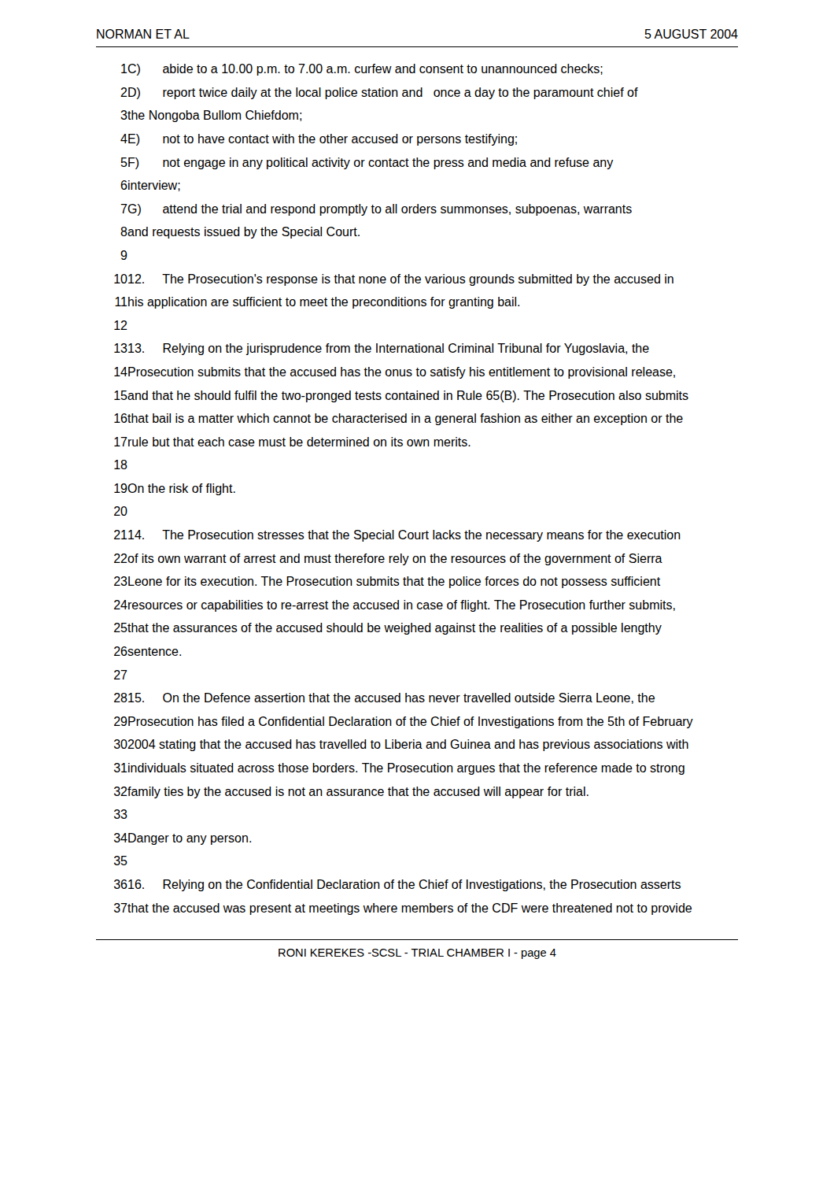NORMAN ET AL 5 AUGUST 2004
| 1 | C) abide to a 10.00 p.m. to 7.00 a.m. curfew and consent to unannounced checks; |
| 2 | D) report twice daily at the local police station and once a day to the paramount chief of |
| 3 | the Nongoba Bullom Chiefdom; |
| 4 | E) not to have contact with the other accused or persons testifying; |
| 5 | F) not engage in any political activity or contact the press and media and refuse any |
| 6 | interview; |
| 7 | G) attend the trial and respond promptly to all orders summonses, subpoenas, warrants |
| 8 | and requests issued by the Special Court. |
| 9 | |
| 10 | 12. The Prosecution's response is that none of the various grounds submitted by the accused in |
| 11 | his application are sufficient to meet the preconditions for granting bail. |
| 12 | |
| 13 | 13. Relying on the jurisprudence from the International Criminal Tribunal for Yugoslavia, the |
| 14 | Prosecution submits that the accused has the onus to satisfy his entitlement to provisional release, |
| 15 | and that he should fulfil the two-pronged tests contained in Rule 65(B). The Prosecution also submits |
| 16 | that bail is a matter which cannot be characterised in a general fashion as either an exception or the |
| 17 | rule but that each case must be determined on its own merits. |
| 18 | |
| 19 | On the risk of flight. |
| 20 | |
| 21 | 14. The Prosecution stresses that the Special Court lacks the necessary means for the execution |
| 22 | of its own warrant of arrest and must therefore rely on the resources of the government of Sierra |
| 23 | Leone for its execution. The Prosecution submits that the police forces do not possess sufficient |
| 24 | resources or capabilities to re-arrest the accused in case of flight. The Prosecution further submits, |
| 25 | that the assurances of the accused should be weighed against the realities of a possible lengthy |
| 26 | sentence. |
| 27 | |
| 28 | 15. On the Defence assertion that the accused has never travelled outside Sierra Leone, the |
| 29 | Prosecution has filed a Confidential Declaration of the Chief of Investigations from the 5th of February |
| 30 | 2004 stating that the accused has travelled to Liberia and Guinea and has previous associations with |
| 31 | individuals situated across those borders. The Prosecution argues that the reference made to strong |
| 32 | family ties by the accused is not an assurance that the accused will appear for trial. |
| 33 | |
| 34 | Danger to any person. |
| 35 | |
| 36 | 16. Relying on the Confidential Declaration of the Chief of Investigations, the Prosecution asserts |
| 37 | that the accused was present at meetings where members of the CDF were threatened not to provide |
RONI KEREKES -SCSL - TRIAL CHAMBER I - page 4